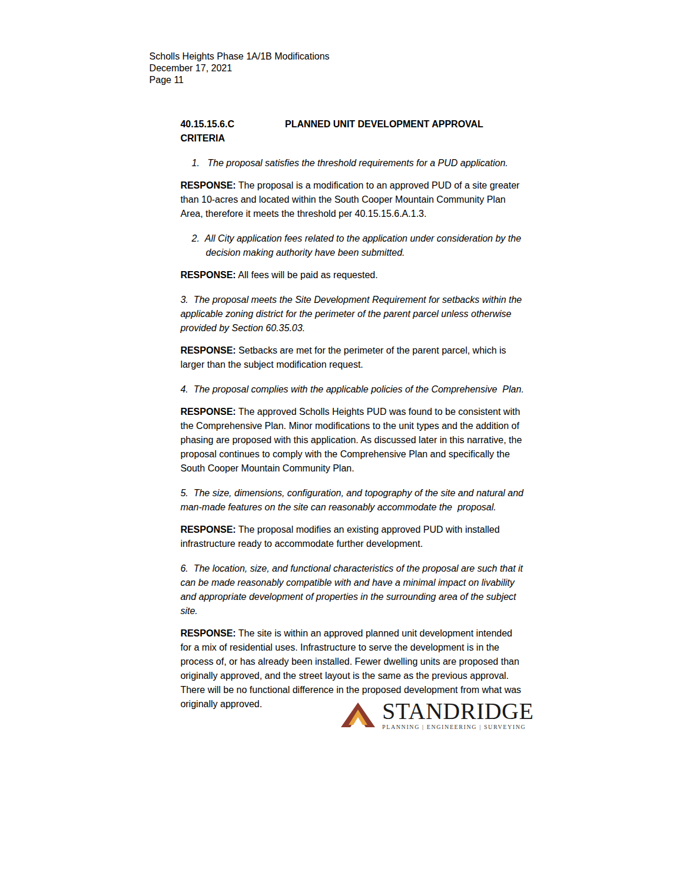Scholls Heights Phase 1A/1B Modifications
December 17, 2021
Page 11
40.15.15.6.CPLANNED UNIT DEVELOPMENT APPROVAL CRITERIA
1. The proposal satisfies the threshold requirements for a PUD application.
RESPONSE: The proposal is a modification to an approved PUD of a site greater than 10-acres and located within the South Cooper Mountain Community Plan Area, therefore it meets the threshold per 40.15.15.6.A.1.3.
2. All City application fees related to the application under consideration by the decision making authority have been submitted.
RESPONSE: All fees will be paid as requested.
3. The proposal meets the Site Development Requirement for setbacks within the applicable zoning district for the perimeter of the parent parcel unless otherwise provided by Section 60.35.03.
RESPONSE: Setbacks are met for the perimeter of the parent parcel, which is larger than the subject modification request.
4. The proposal complies with the applicable policies of the Comprehensive Plan.
RESPONSE: The approved Scholls Heights PUD was found to be consistent with the Comprehensive Plan. Minor modifications to the unit types and the addition of phasing are proposed with this application. As discussed later in this narrative, the proposal continues to comply with the Comprehensive Plan and specifically the South Cooper Mountain Community Plan.
5. The size, dimensions, configuration, and topography of the site and natural and man-made features on the site can reasonably accommodate the proposal.
RESPONSE: The proposal modifies an existing approved PUD with installed infrastructure ready to accommodate further development.
6. The location, size, and functional characteristics of the proposal are such that it can be made reasonably compatible with and have a minimal impact on livability and appropriate development of properties in the surrounding area of the subject site.
RESPONSE: The site is within an approved planned unit development intended for a mix of residential uses. Infrastructure to serve the development is in the process of, or has already been installed. Fewer dwelling units are proposed than originally approved, and the street layout is the same as the previous approval. There will be no functional difference in the proposed development from what was originally approved.
STANDRIDGE
PLANNING | ENGINEERING | SURVEYING